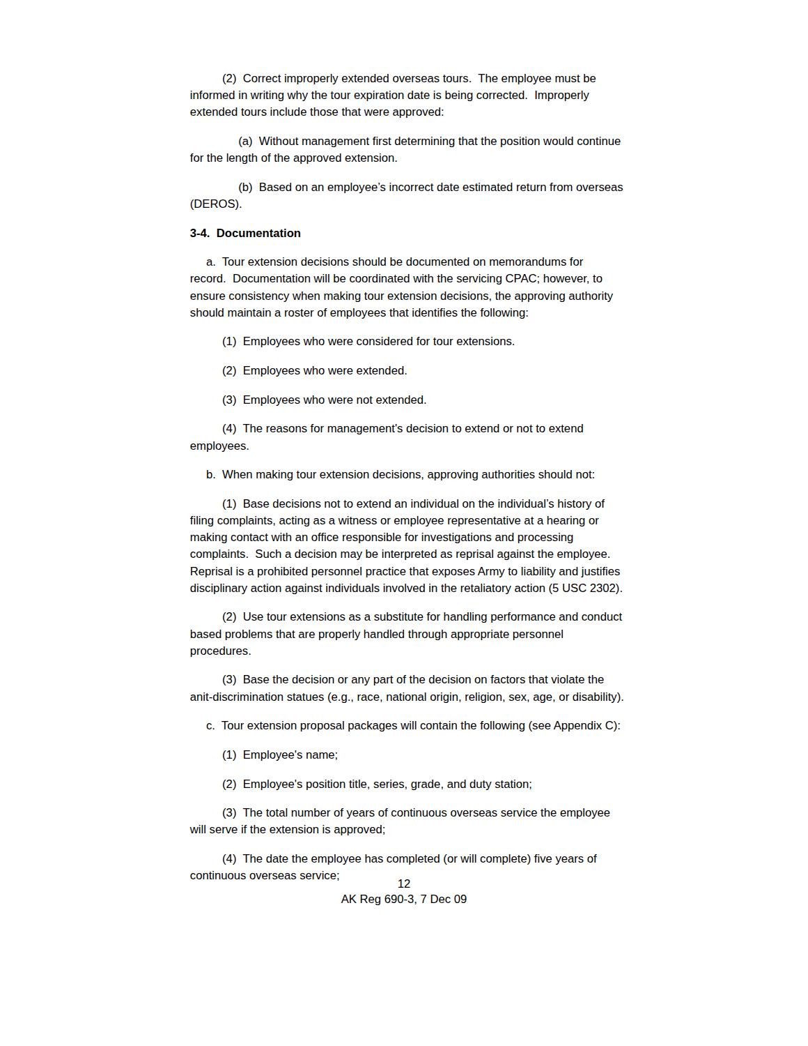(2) Correct improperly extended overseas tours. The employee must be informed in writing why the tour expiration date is being corrected. Improperly extended tours include those that were approved:
(a) Without management first determining that the position would continue for the length of the approved extension.
(b) Based on an employee’s incorrect date estimated return from overseas (DEROS).
3-4. Documentation
a. Tour extension decisions should be documented on memorandums for record. Documentation will be coordinated with the servicing CPAC; however, to ensure consistency when making tour extension decisions, the approving authority should maintain a roster of employees that identifies the following:
(1) Employees who were considered for tour extensions.
(2) Employees who were extended.
(3) Employees who were not extended.
(4) The reasons for management's decision to extend or not to extend employees.
b. When making tour extension decisions, approving authorities should not:
(1) Base decisions not to extend an individual on the individual’s history of filing complaints, acting as a witness or employee representative at a hearing or making contact with an office responsible for investigations and processing complaints. Such a decision may be interpreted as reprisal against the employee. Reprisal is a prohibited personnel practice that exposes Army to liability and justifies disciplinary action against individuals involved in the retaliatory action (5 USC 2302).
(2) Use tour extensions as a substitute for handling performance and conduct based problems that are properly handled through appropriate personnel procedures.
(3) Base the decision or any part of the decision on factors that violate the anit-discrimination statues (e.g., race, national origin, religion, sex, age, or disability).
c. Tour extension proposal packages will contain the following (see Appendix C):
(1) Employee's name;
(2) Employee's position title, series, grade, and duty station;
(3) The total number of years of continuous overseas service the employee will serve if the extension is approved;
(4) The date the employee has completed (or will complete) five years of continuous overseas service;
12
AK Reg 690-3, 7 Dec 09